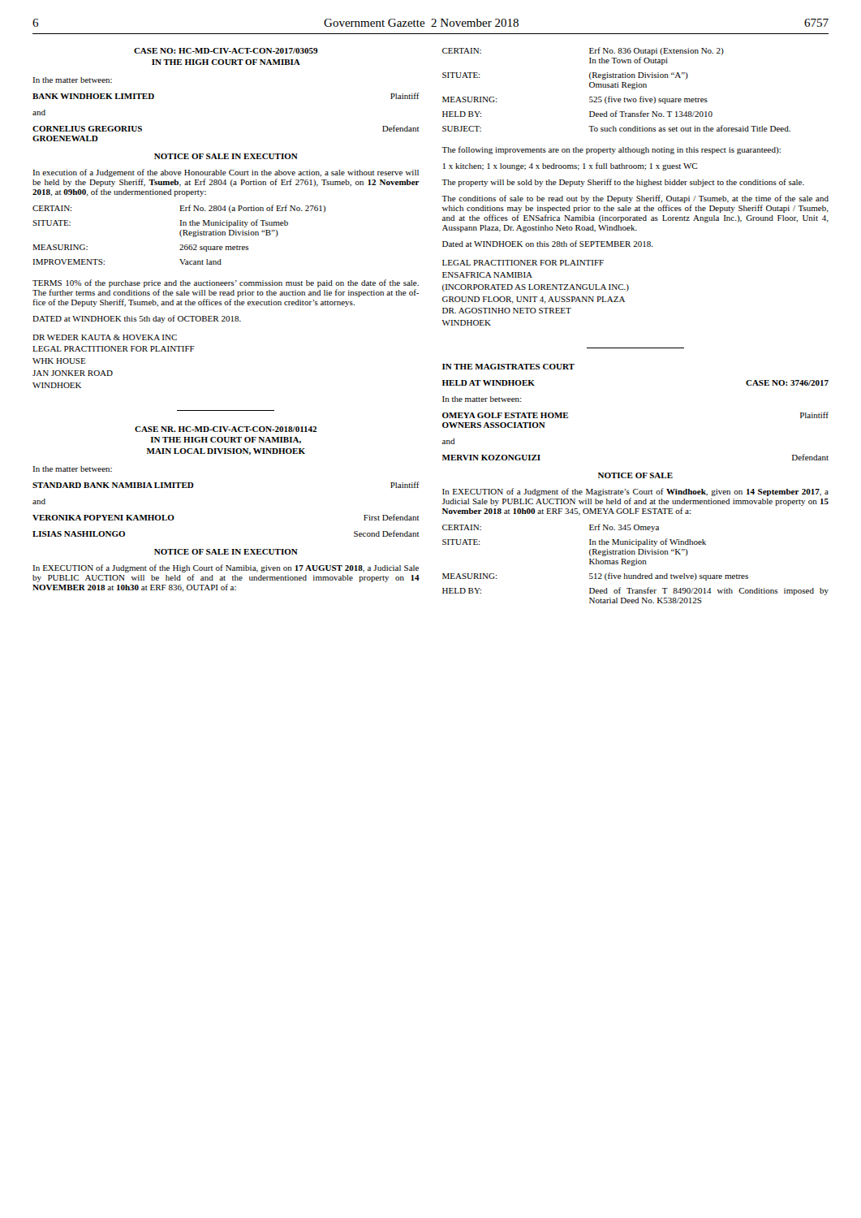6 Government Gazette 2 November 2018 6757
Case No: HC-MD-CIV-ACT-CON-2017/03059
IN THE HIGH COURT OF NAMIBIA
In the matter between:
BANK WINDHOEK LIMITED Plaintiff
and
CORNELIUS GREGORIUS
GROENEWALD Defendant
NOTICE OF SALE IN EXECUTION
In execution of a Judgement of the above Honourable Court in the above action, a sale without reserve will be held by the Deputy Sheriff, Tsumeb, at Erf 2804 (a Portion of Erf 2761), Tsumeb, on 12 November 2018, at 09h00, of the undermentioned property:
| Certain: | Erf No. 2804 (a Portion of Erf No. 2761) |
| Situate: | In the Municipality of Tsumeb (Registration Division “B”) |
| Measuring: | 2662 square metres |
| Improvements: | Vacant land |
TERMS 10% of the purchase price and the auctioneers’ commission must be paid on the date of the sale. The further terms and conditions of the sale will be read prior to the auction and lie for inspection at the office of the Deputy Sheriff, Tsumeb, and at the offices of the execution creditor’s attorneys.
DATED at WINDHOEK this 5th day of OCTOBER 2018.
Dr Weder Kauta & Hoveka Inc
Legal Practitioner for Plaintiff
WHK House
Jan Jonker Road
Windhoek
Case Nr. HC-MD-CIV-ACT-CON-2018/01142
IN THE HIGH COURT OF NAMIBIA,
MAIN LOCAL DIVISION, WINDHOEK
In the matter between:
STANDARD BANK NAMIBIA LIMITED Plaintiff
and
VERONIKA POPYENI KAMHOLO First Defendant
LISIAS NASHILONGO Second Defendant
NOTICE OF SALE IN EXECUTION
In EXECUTION of a Judgment of the High Court of Namibia, given on 17 AUGUST 2018, a Judicial Sale by PUBLIC AUCTION will be held of and at the undermentioned immovable property on 14 NOVEMBER 2018 at 10h30 at ERF 836, OUTAPI of a:
| Certain: | Erf No. 836 Outapi (Extension No. 2) In the Town of Outapi |
| Situate: | (Registration Division “A”) Omusati Region |
| Measuring: | 525 (five two five) square metres |
| Held by: | Deed of Transfer No. T 1348/2010 |
| Subject: | To such conditions as set out in the aforesaid Title Deed. |
The following improvements are on the property although noting in this respect is guaranteed):
1 x kitchen; 1 x lounge; 4 x bedrooms; 1 x full bathroom; 1 x guest WC
The property will be sold by the Deputy Sheriff to the highest bidder subject to the conditions of sale.
The conditions of sale to be read out by the Deputy Sheriff, Outapi / Tsumeb, at the time of the sale and which conditions may be inspected prior to the sale at the offices of the Deputy Sheriff Outapi / Tsumeb, and at the offices of ENSafrica Namibia (incorporated as Lorentz Angula Inc.), Ground Floor, Unit 4, Ausspann Plaza, Dr. Agostinho Neto Road, Windhoek.
Dated at WINDHOEK on this 28th of SEPTEMBER 2018.
Legal Practitioner for Plaintiff
ENSafrica Namibia
(incorporated as LorentzAngula Inc.)
Ground Floor, Unit 4, Ausspann Plaza
Dr. Agostinho Neto Street
Windhoek
IN THE MAGISTRATES COURT
HELD AT WINDHOEK CASE NO: 3746/2017
In the matter between:
OMEYA GOLF ESTATE HOME
OWNERS ASSOCIATION Plaintiff
and
MERVIN KOZONGUIZI Defendant
NOTICE OF SALE
In EXECUTION of a Judgment of the Magistrate’s Court of Windhoek, given on 14 September 2017, a Judicial Sale by PUBLIC AUCTION will be held of and at the undermentioned immovable property on 15 November 2018 at 10h00 at ERF 345, OMEYA GOLF ESTATE of a:
| Certain: | Erf No. 345 Omeya |
| Situate: | In the Municipality of Windhoek (Registration Division “K”) Khomas Region |
| Measuring: | 512 (five hundred and twelve) square metres |
| Held by: | Deed of Transfer T 8490/2014 with Conditions imposed by Notarial Deed No. K538/2012S |